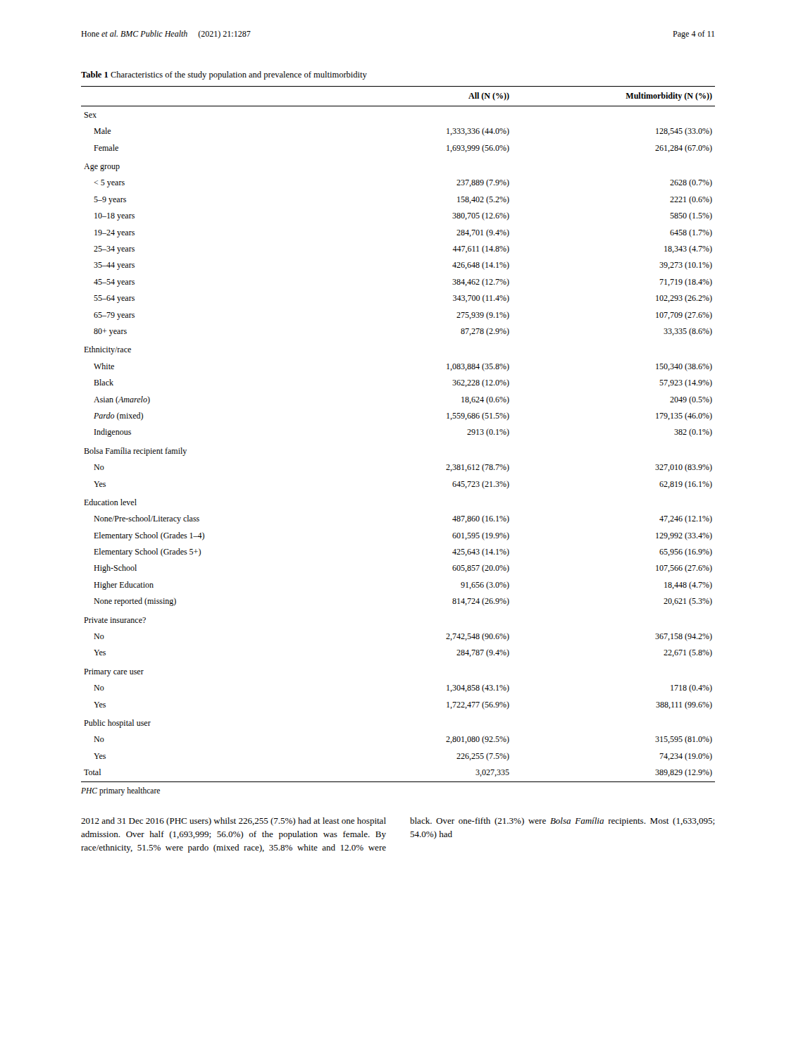Hone et al. BMC Public Health (2021) 21:1287
Page 4 of 11
Table 1 Characteristics of the study population and prevalence of multimorbidity
| | All (N (%)) | Multimorbidity (N (%)) |
| --- | --- | --- |
| Sex |
| Male | 1,333,336 (44.0%) | 128,545 (33.0%) |
| Female | 1,693,999 (56.0%) | 261,284 (67.0%) |
| Age group |
| < 5 years | 237,889 (7.9%) | 2628 (0.7%) |
| 5–9 years | 158,402 (5.2%) | 2221 (0.6%) |
| 10–18 years | 380,705 (12.6%) | 5850 (1.5%) |
| 19–24 years | 284,701 (9.4%) | 6458 (1.7%) |
| 25–34 years | 447,611 (14.8%) | 18,343 (4.7%) |
| 35–44 years | 426,648 (14.1%) | 39,273 (10.1%) |
| 45–54 years | 384,462 (12.7%) | 71,719 (18.4%) |
| 55–64 years | 343,700 (11.4%) | 102,293 (26.2%) |
| 65–79 years | 275,939 (9.1%) | 107,709 (27.6%) |
| 80+ years | 87,278 (2.9%) | 33,335 (8.6%) |
| Ethnicity/race |
| White | 1,083,884 (35.8%) | 150,340 (38.6%) |
| Black | 362,228 (12.0%) | 57,923 (14.9%) |
| Asian ( Amarelo ) | 18,624 (0.6%) | 2049 (0.5%) |
| Pardo (mixed) | 1,559,686 (51.5%) | 179,135 (46.0%) |
| Indigenous | 2913 (0.1%) | 382 (0.1%) |
| Bolsa Família recipient family |
| No | 2,381,612 (78.7%) | 327,010 (83.9%) |
| Yes | 645,723 (21.3%) | 62,819 (16.1%) |
| Education level |
| None/Pre-school/Literacy class | 487,860 (16.1%) | 47,246 (12.1%) |
| Elementary School (Grades 1–4) | 601,595 (19.9%) | 129,992 (33.4%) |
| Elementary School (Grades 5+) | 425,643 (14.1%) | 65,956 (16.9%) |
| High-School | 605,857 (20.0%) | 107,566 (27.6%) |
| Higher Education | 91,656 (3.0%) | 18,448 (4.7%) |
| None reported (missing) | 814,724 (26.9%) | 20,621 (5.3%) |
| Private insurance? |
| No | 2,742,548 (90.6%) | 367,158 (94.2%) |
| Yes | 284,787 (9.4%) | 22,671 (5.8%) |
| Primary care user |
| No | 1,304,858 (43.1%) | 1718 (0.4%) |
| Yes | 1,722,477 (56.9%) | 388,111 (99.6%) |
| Public hospital user |
| No | 2,801,080 (92.5%) | 315,595 (81.0%) |
| Yes | 226,255 (7.5%) | 74,234 (19.0%) |
| Total | 3,027,335 | 389,829 (12.9%) |
PHC primary healthcare
2012 and 31 Dec 2016 (PHC users) whilst 226,255 (7.5%) had at least one hospital admission. Over half (1,693,999; 56.0%) of the population was female. By race/ethnicity, 51.5% were pardo (mixed race), 35.8% white and 12.0% were black. Over one-fifth (21.3%) were Bolsa Família recipients. Most (1,633,095; 54.0%) had